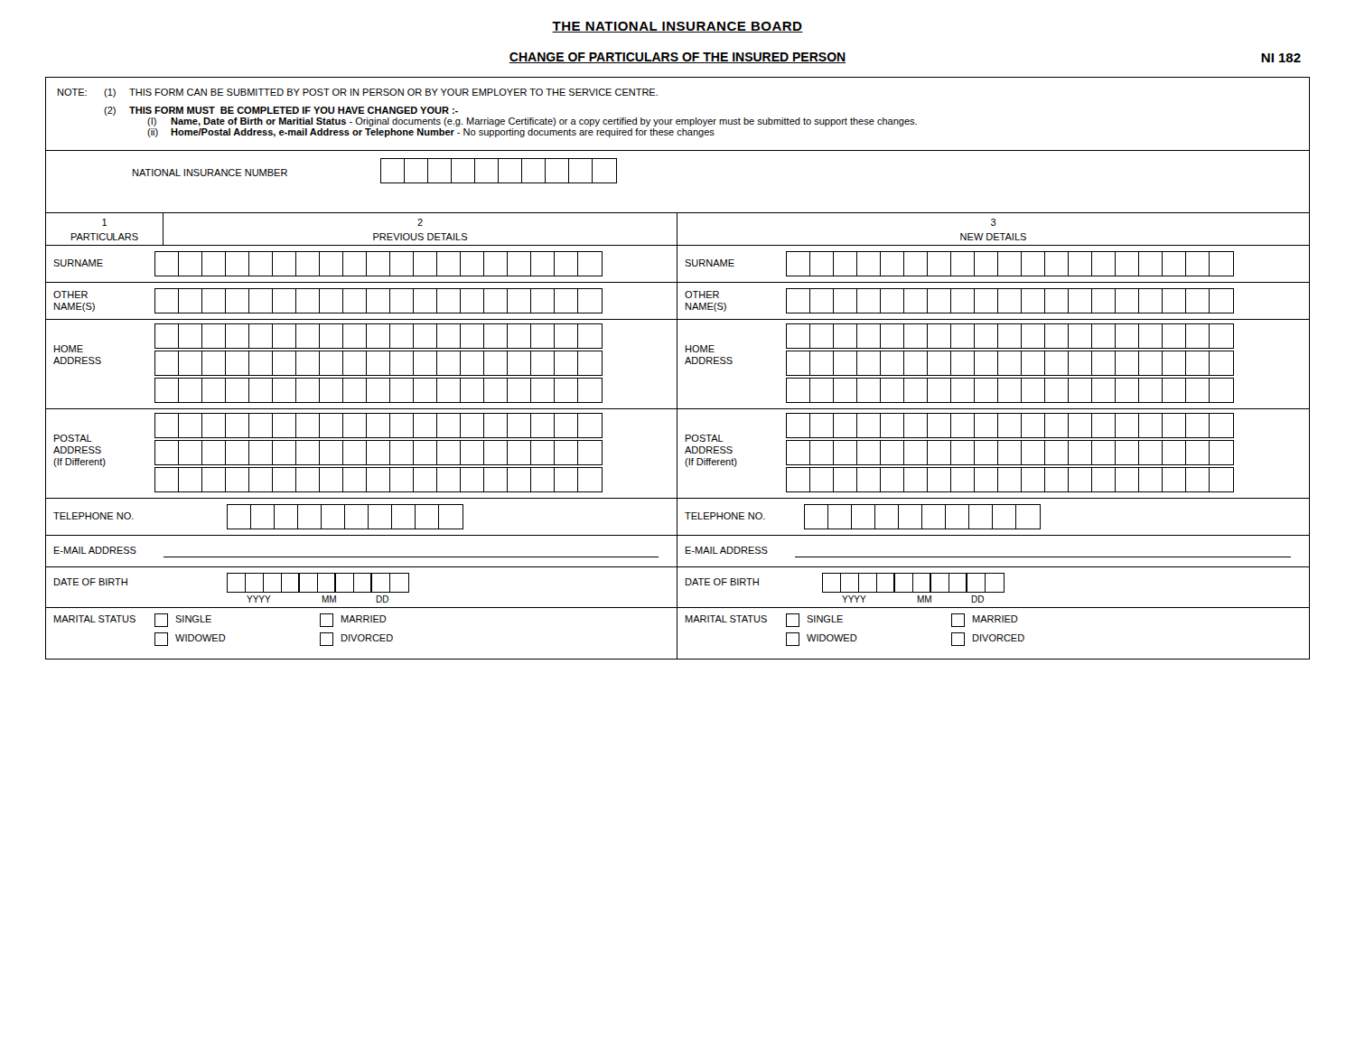THE NATIONAL INSURANCE BOARD
CHANGE OF PARTICULARS OF THE INSURED PERSON
NI 182
NOTE:(1) THIS FORM CAN BE SUBMITTED BY POST OR IN PERSON OR BY YOUR EMPLOYER TO THE SERVICE CENTRE.
(2) THIS FORM MUST BE COMPLETED IF YOU HAVE CHANGED YOUR :-
(I) Name, Date of Birth or Maritial Status - Original documents (e.g. Marriage Certificate) or a copy certified by your employer must be submitted to support these changes.
(ii) Home/Postal Address, e-mail Address or Telephone Number - No supporting documents are required for these changes
NATIONAL INSURANCE NUMBER
1
PARTICULARS
2
PREVIOUS DETAILS
SURNAME
OTHER
NAME(S)
HOME
ADDRESS
POSTAL
ADDRESS
(If Different)
TELEPHONE NO.
E-MAIL ADDRESS
DATE OF BIRTH
YYYY MM DD
MARITAL STATUS
SINGLE MARRIED
WIDOWED DIVORCED
3
NEW DETAILS
SURNAME
OTHER
NAME(S)
HOME
ADDRESS
POSTAL
ADDRESS
(If Different)
TELEPHONE NO.
E-MAIL ADDRESS
DATE OF BIRTH
YYYY MM DD
MARITAL STATUS
SINGLE MARRIED
WIDOWED DIVORCED